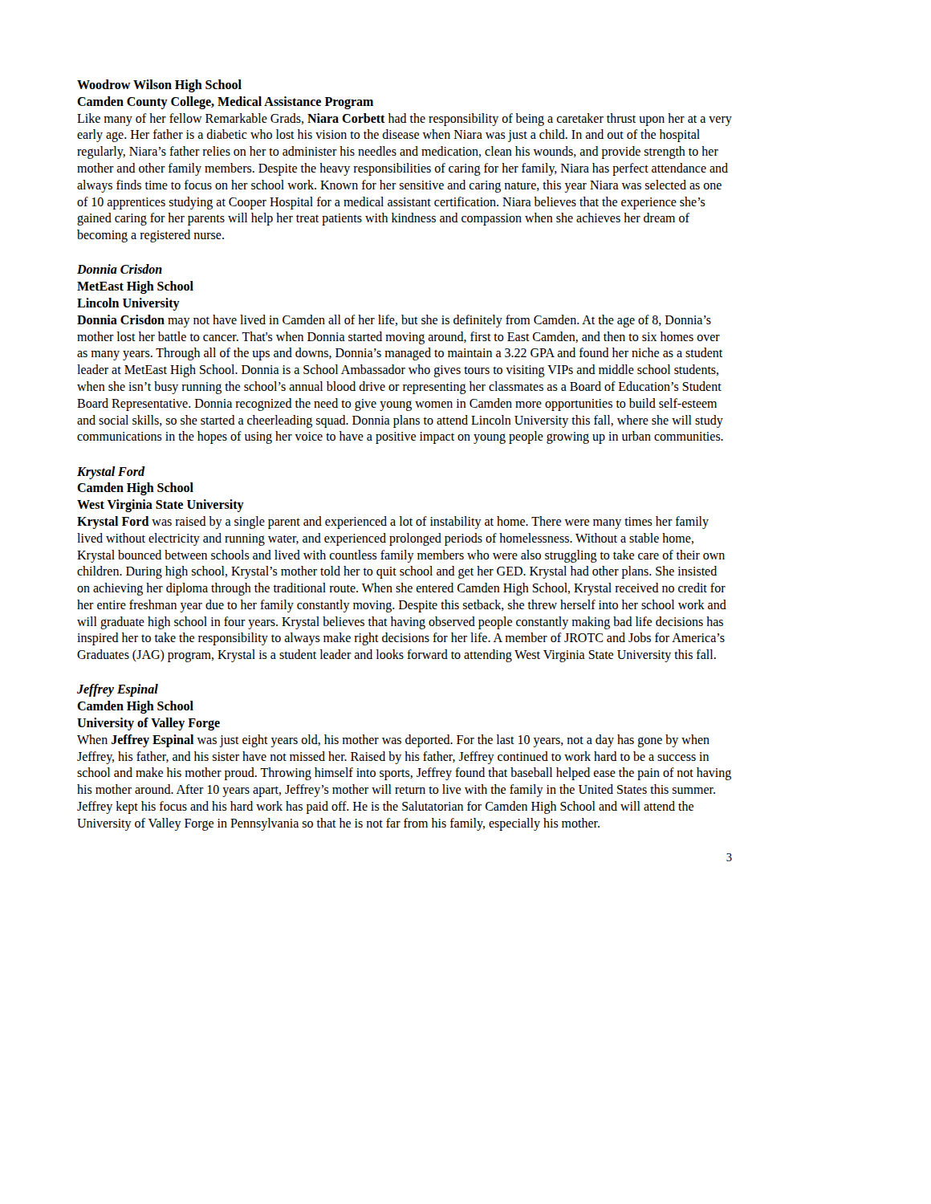Woodrow Wilson High School
Camden County College, Medical Assistance Program
Like many of her fellow Remarkable Grads, Niara Corbett had the responsibility of being a caretaker thrust upon her at a very early age. Her father is a diabetic who lost his vision to the disease when Niara was just a child. In and out of the hospital regularly, Niara’s father relies on her to administer his needles and medication, clean his wounds, and provide strength to her mother and other family members. Despite the heavy responsibilities of caring for her family, Niara has perfect attendance and always finds time to focus on her school work. Known for her sensitive and caring nature, this year Niara was selected as one of 10 apprentices studying at Cooper Hospital for a medical assistant certification. Niara believes that the experience she’s gained caring for her parents will help her treat patients with kindness and compassion when she achieves her dream of becoming a registered nurse.
Donnia Crisdon
MetEast High School
Lincoln University
Donnia Crisdon may not have lived in Camden all of her life, but she is definitely from Camden. At the age of 8, Donnia’s mother lost her battle to cancer. That's when Donnia started moving around, first to East Camden, and then to six homes over as many years. Through all of the ups and downs, Donnia’s managed to maintain a 3.22 GPA and found her niche as a student leader at MetEast High School. Donnia is a School Ambassador who gives tours to visiting VIPs and middle school students, when she isn’t busy running the school’s annual blood drive or representing her classmates as a Board of Education’s Student Board Representative. Donnia recognized the need to give young women in Camden more opportunities to build self-esteem and social skills, so she started a cheerleading squad. Donnia plans to attend Lincoln University this fall, where she will study communications in the hopes of using her voice to have a positive impact on young people growing up in urban communities.
Krystal Ford
Camden High School
West Virginia State University
Krystal Ford was raised by a single parent and experienced a lot of instability at home. There were many times her family lived without electricity and running water, and experienced prolonged periods of homelessness. Without a stable home, Krystal bounced between schools and lived with countless family members who were also struggling to take care of their own children. During high school, Krystal’s mother told her to quit school and get her GED. Krystal had other plans. She insisted on achieving her diploma through the traditional route. When she entered Camden High School, Krystal received no credit for her entire freshman year due to her family constantly moving. Despite this setback, she threw herself into her school work and will graduate high school in four years. Krystal believes that having observed people constantly making bad life decisions has inspired her to take the responsibility to always make right decisions for her life. A member of JROTC and Jobs for America’s Graduates (JAG) program, Krystal is a student leader and looks forward to attending West Virginia State University this fall.
Jeffrey Espinal
Camden High School
University of Valley Forge
When Jeffrey Espinal was just eight years old, his mother was deported. For the last 10 years, not a day has gone by when Jeffrey, his father, and his sister have not missed her. Raised by his father, Jeffrey continued to work hard to be a success in school and make his mother proud. Throwing himself into sports, Jeffrey found that baseball helped ease the pain of not having his mother around. After 10 years apart, Jeffrey’s mother will return to live with the family in the United States this summer. Jeffrey kept his focus and his hard work has paid off. He is the Salutatorian for Camden High School and will attend the University of Valley Forge in Pennsylvania so that he is not far from his family, especially his mother.
3